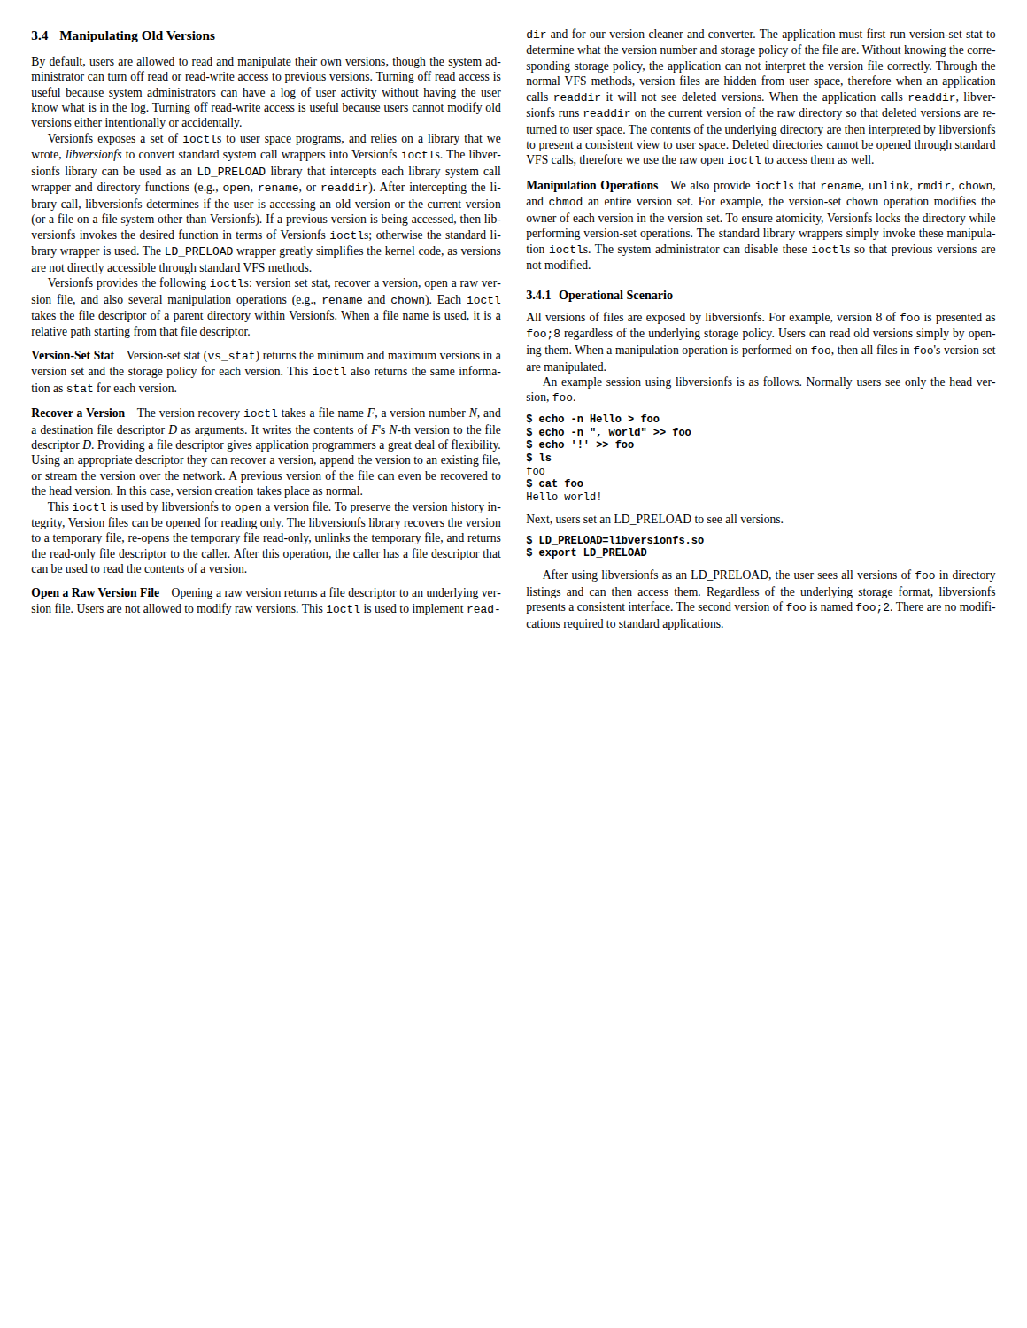3.4 Manipulating Old Versions
By default, users are allowed to read and manipulate their own versions, though the system administrator can turn off read or read-write access to previous versions. Turning off read access is useful because system administrators can have a log of user activity without having the user know what is in the log. Turning off read-write access is useful because users cannot modify old versions either intentionally or accidentally.
Versionfs exposes a set of ioctls to user space programs, and relies on a library that we wrote, libversionfs to convert standard system call wrappers into Versionfs ioctls. The libversionfs library can be used as an LD_PRELOAD library that intercepts each library system call wrapper and directory functions (e.g., open, rename, or readdir). After intercepting the library call, libversionfs determines if the user is accessing an old version or the current version (or a file on a file system other than Versionfs). If a previous version is being accessed, then libversionfs invokes the desired function in terms of Versionfs ioctls; otherwise the standard library wrapper is used. The LD_PRELOAD wrapper greatly simplifies the kernel code, as versions are not directly accessible through standard VFS methods.
Versionfs provides the following ioctls: version set stat, recover a version, open a raw version file, and also several manipulation operations (e.g., rename and chown). Each ioctl takes the file descriptor of a parent directory within Versionfs. When a file name is used, it is a relative path starting from that file descriptor.
Version-Set Stat Version-set stat (vs_stat) returns the minimum and maximum versions in a version set and the storage policy for each version. This ioctl also returns the same information as stat for each version.
Recover a Version The version recovery ioctl takes a file name F, a version number N, and a destination file descriptor D as arguments. It writes the contents of F's N-th version to the file descriptor D. Providing a file descriptor gives application programmers a great deal of flexibility. Using an appropriate descriptor they can recover a version, append the version to an existing file, or stream the version over the network. A previous version of the file can even be recovered to the head version. In this case, version creation takes place as normal.
This ioctl is used by libversionfs to open a version file. To preserve the version history integrity, Version files can be opened for reading only. The libversionfs library recovers the version to a temporary file, re-opens the temporary file read-only, unlinks the temporary file, and returns the read-only file descriptor to the caller. After this operation, the caller has a file descriptor that can be used to read the contents of a version.
Open a Raw Version File Opening a raw version returns a file descriptor to an underlying version file. Users are not allowed to modify raw versions. This ioctl is used to implement readdir and for our version cleaner and converter. The application must first run version-set stat to determine what the version number and storage policy of the file are. Without knowing the corresponding storage policy, the application can not interpret the version file correctly. Through the normal VFS methods, version files are hidden from user space, therefore when an application calls readdir it will not see deleted versions. When the application calls readdir, libversionfs runs readdir on the current version of the raw directory so that deleted versions are returned to user space. The contents of the underlying directory are then interpreted by libversionfs to present a consistent view to user space. Deleted directories cannot be opened through standard VFS calls, therefore we use the raw open ioctl to access them as well.
Manipulation Operations We also provide ioctls that rename, unlink, rmdir, chown, and chmod an entire version set. For example, the version-set chown operation modifies the owner of each version in the version set. To ensure atomicity, Versionfs locks the directory while performing version-set operations. The standard library wrappers simply invoke these manipulation ioctls. The system administrator can disable these ioctls so that previous versions are not modified.
3.4.1 Operational Scenario
All versions of files are exposed by libversionfs. For example, version 8 of foo is presented as foo;8 regardless of the underlying storage policy. Users can read old versions simply by opening them. When a manipulation operation is performed on foo, then all files in foo's version set are manipulated.
An example session using libversionfs is as follows. Normally users see only the head version, foo.
$ echo -n Hello > foo
$ echo -n ", world" >> foo
$ echo '!' >> foo
$ ls
foo
$ cat foo
Hello world!
Next, users set an LD_PRELOAD to see all versions.
$ LD_PRELOAD=libversionfs.so
$ export LD_PRELOAD
After using libversionfs as an LD_PRELOAD, the user sees all versions of foo in directory listings and can then access them. Regardless of the underlying storage format, libversionfs presents a consistent interface. The second version of foo is named foo;2. There are no modifications required to standard applications.